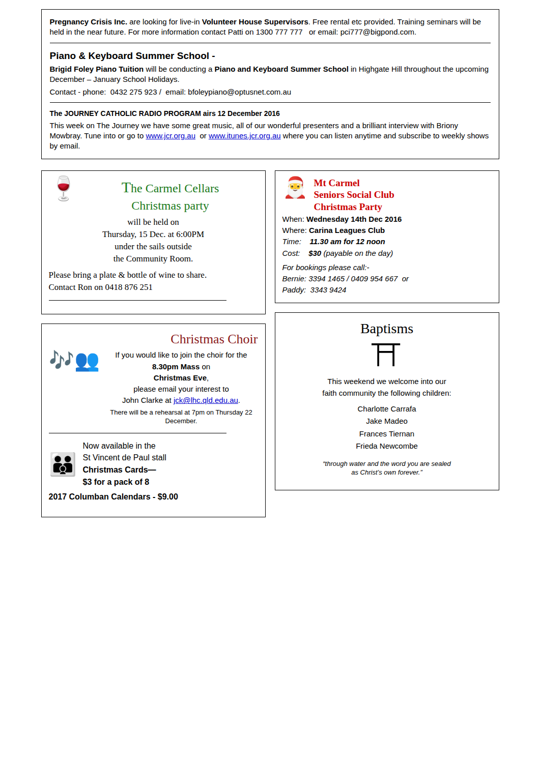Pregnancy Crisis Inc. are looking for live-in Volunteer House Supervisors. Free rental etc provided. Training seminars will be held in the near future. For more information contact Patti on 1300 777 777 or email: pci777@bigpond.com.
Piano & Keyboard Summer School -
Brigid Foley Piano Tuition will be conducting a Piano and Keyboard Summer School in Highgate Hill throughout the upcoming December – January School Holidays.
Contact - phone: 0432 275 923 / email: bfoleypiano@optusnet.com.au
The JOURNEY CATHOLIC RADIO PROGRAM airs 12 December 2016
This week on The Journey we have some great music, all of our wonderful presenters and a brilliant interview with Briony Mowbray. Tune into or go to www.jcr.org.au or www.itunes.jcr.org.au where you can listen anytime and subscribe to weekly shows by email.
🍷
The Carmel Cellars
Christmas party
will be held on
Thursday, 15 Dec. at 6:00PM
under the sails outside
the Community Room.
Please bring a plate & bottle of wine to share.
Contact Ron on 0418 876 251
Christmas Choir
🎶👥
If you would like to join the choir for the
8.30pm Mass on
Christmas Eve,
please email your interest to
John Clarke at jck@lhc.qld.edu.au.
There will be a rehearsal at 7pm on Thursday 22 December.
👪
Now available in the
St Vincent de Paul stall
Christmas Cards—
$3 for a pack of 8
2017 Columban Calendars - $9.00
🎅
Mt Carmel
Seniors Social Club
Christmas Party
When: Wednesday 14th Dec 2016
Where: Carina Leagues Club
Time: 11.30 am for 12 noon
Cost: $30 (payable on the day)
For bookings please call:-
Bernie: 3394 1465 / 0409 954 667 or
Paddy: 3343 9424
Baptisms
⛩
This weekend we welcome into our
faith community the following children:
Charlotte Carrafa
Jake Madeo
Frances Tiernan
Frieda Newcombe
“through water and the word you are sealed
as Christ’s own forever.”